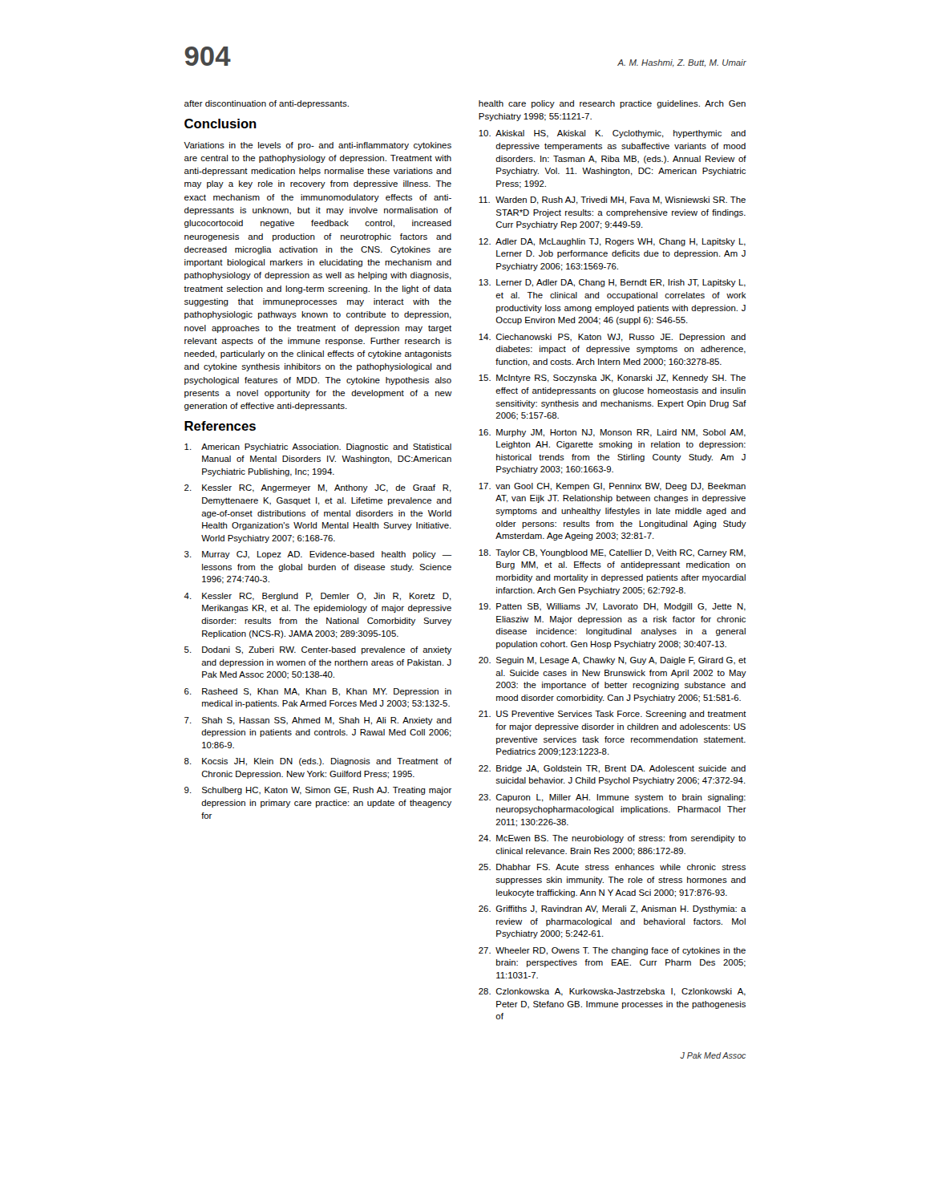904
A. M. Hashmi, Z. Butt, M. Umair
after discontinuation of anti-depressants.
Conclusion
Variations in the levels of pro- and anti-inflammatory cytokines are central to the pathophysiology of depression. Treatment with anti-depressant medication helps normalise these variations and may play a key role in recovery from depressive illness. The exact mechanism of the immunomodulatory effects of anti-depressants is unknown, but it may involve normalisation of glucocortocoid negative feedback control, increased neurogenesis and production of neurotrophic factors and decreased microglia activation in the CNS. Cytokines are important biological markers in elucidating the mechanism and pathophysiology of depression as well as helping with diagnosis, treatment selection and long-term screening. In the light of data suggesting that immuneprocesses may interact with the pathophysiologic pathways known to contribute to depression, novel approaches to the treatment of depression may target relevant aspects of the immune response. Further research is needed, particularly on the clinical effects of cytokine antagonists and cytokine synthesis inhibitors on the pathophysiological and psychological features of MDD. The cytokine hypothesis also presents a novel opportunity for the development of a new generation of effective anti-depressants.
References
American Psychiatric Association. Diagnostic and Statistical Manual of Mental Disorders IV. Washington, DC:American Psychiatric Publishing, Inc; 1994.
Kessler RC, Angermeyer M, Anthony JC, de Graaf R, Demyttenaere K, Gasquet I, et al. Lifetime prevalence and age-of-onset distributions of mental disorders in the World Health Organization's World Mental Health Survey Initiative. World Psychiatry 2007; 6:168-76.
Murray CJ, Lopez AD. Evidence-based health policy — lessons from the global burden of disease study. Science 1996; 274:740-3.
Kessler RC, Berglund P, Demler O, Jin R, Koretz D, Merikangas KR, et al. The epidemiology of major depressive disorder: results from the National Comorbidity Survey Replication (NCS-R). JAMA 2003; 289:3095-105.
Dodani S, Zuberi RW. Center-based prevalence of anxiety and depression in women of the northern areas of Pakistan. J Pak Med Assoc 2000; 50:138-40.
Rasheed S, Khan MA, Khan B, Khan MY. Depression in medical in-patients. Pak Armed Forces Med J 2003; 53:132-5.
Shah S, Hassan SS, Ahmed M, Shah H, Ali R. Anxiety and depression in patients and controls. J Rawal Med Coll 2006; 10:86-9.
Kocsis JH, Klein DN (eds.). Diagnosis and Treatment of Chronic Depression. New York: Guilford Press; 1995.
Schulberg HC, Katon W, Simon GE, Rush AJ. Treating major depression in primary care practice: an update of theagency for
health care policy and research practice guidelines. Arch Gen Psychiatry 1998; 55:1121-7.
Akiskal HS, Akiskal K. Cyclothymic, hyperthymic and depressive temperaments as subaffective variants of mood disorders. In: Tasman A, Riba MB, (eds.). Annual Review of Psychiatry. Vol. 11. Washington, DC: American Psychiatric Press; 1992.
Warden D, Rush AJ, Trivedi MH, Fava M, Wisniewski SR. The STAR*D Project results: a comprehensive review of findings. Curr Psychiatry Rep 2007; 9:449-59.
Adler DA, McLaughlin TJ, Rogers WH, Chang H, Lapitsky L, Lerner D. Job performance deficits due to depression. Am J Psychiatry 2006; 163:1569-76.
Lerner D, Adler DA, Chang H, Berndt ER, Irish JT, Lapitsky L, et al. The clinical and occupational correlates of work productivity loss among employed patients with depression. J Occup Environ Med 2004; 46 (suppl 6): S46-55.
Ciechanowski PS, Katon WJ, Russo JE. Depression and diabetes: impact of depressive symptoms on adherence, function, and costs. Arch Intern Med 2000; 160:3278-85.
McIntyre RS, Soczynska JK, Konarski JZ, Kennedy SH. The effect of antidepressants on glucose homeostasis and insulin sensitivity: synthesis and mechanisms. Expert Opin Drug Saf 2006; 5:157-68.
Murphy JM, Horton NJ, Monson RR, Laird NM, Sobol AM, Leighton AH. Cigarette smoking in relation to depression: historical trends from the Stirling County Study. Am J Psychiatry 2003; 160:1663-9.
van Gool CH, Kempen GI, Penninx BW, Deeg DJ, Beekman AT, van Eijk JT. Relationship between changes in depressive symptoms and unhealthy lifestyles in late middle aged and older persons: results from the Longitudinal Aging Study Amsterdam. Age Ageing 2003; 32:81-7.
Taylor CB, Youngblood ME, Catellier D, Veith RC, Carney RM, Burg MM, et al. Effects of antidepressant medication on morbidity and mortality in depressed patients after myocardial infarction. Arch Gen Psychiatry 2005; 62:792-8.
Patten SB, Williams JV, Lavorato DH, Modgill G, Jette N, Eliasziw M. Major depression as a risk factor for chronic disease incidence: longitudinal analyses in a general population cohort. Gen Hosp Psychiatry 2008; 30:407-13.
Seguin M, Lesage A, Chawky N, Guy A, Daigle F, Girard G, et al. Suicide cases in New Brunswick from April 2002 to May 2003: the importance of better recognizing substance and mood disorder comorbidity. Can J Psychiatry 2006; 51:581-6.
US Preventive Services Task Force. Screening and treatment for major depressive disorder in children and adolescents: US preventive services task force recommendation statement. Pediatrics 2009;123:1223-8.
Bridge JA, Goldstein TR, Brent DA. Adolescent suicide and suicidal behavior. J Child Psychol Psychiatry 2006; 47:372-94.
Capuron L, Miller AH. Immune system to brain signaling: neuropsychopharmacological implications. Pharmacol Ther 2011; 130:226-38.
McEwen BS. The neurobiology of stress: from serendipity to clinical relevance. Brain Res 2000; 886:172-89.
Dhabhar FS. Acute stress enhances while chronic stress suppresses skin immunity. The role of stress hormones and leukocyte trafficking. Ann N Y Acad Sci 2000; 917:876-93.
Griffiths J, Ravindran AV, Merali Z, Anisman H. Dysthymia: a review of pharmacological and behavioral factors. Mol Psychiatry 2000; 5:242-61.
Wheeler RD, Owens T. The changing face of cytokines in the brain: perspectives from EAE. Curr Pharm Des 2005; 11:1031-7.
Czlonkowska A, Kurkowska-Jastrzebska I, Czlonkowski A, Peter D, Stefano GB. Immune processes in the pathogenesis of
J Pak Med Assoc